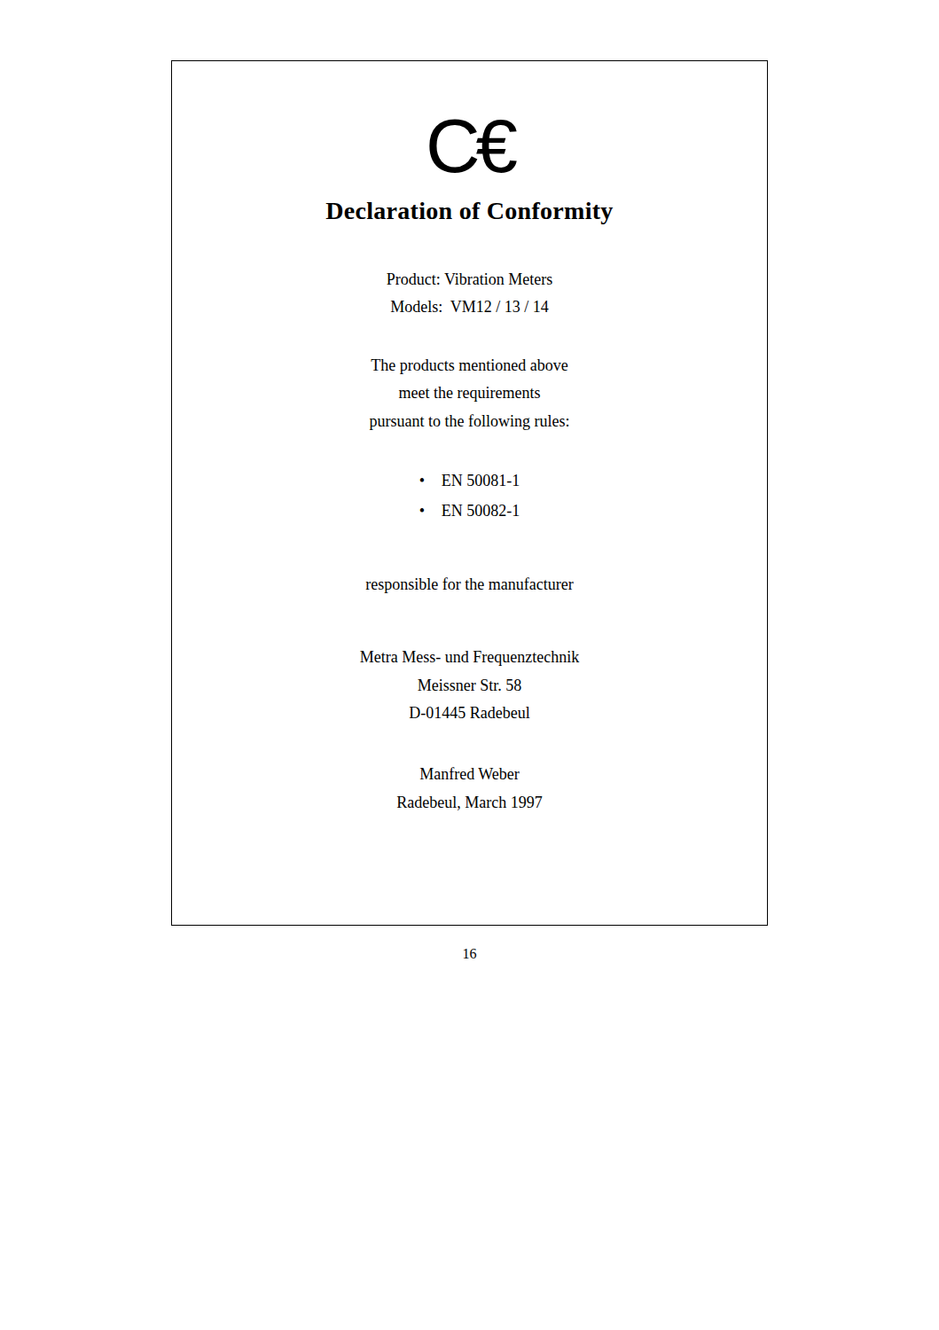C€
Declaration of Conformity
Product: Vibration Meters
Models: VM12 / 13 / 14
The products mentioned above
meet the requirements
pursuant to the following rules:
EN 50081-1
EN 50082-1
responsible for the manufacturer
Metra Mess- und Frequenztechnik
Meissner Str. 58
D-01445 Radebeul
Manfred Weber
Radebeul, March 1997
16